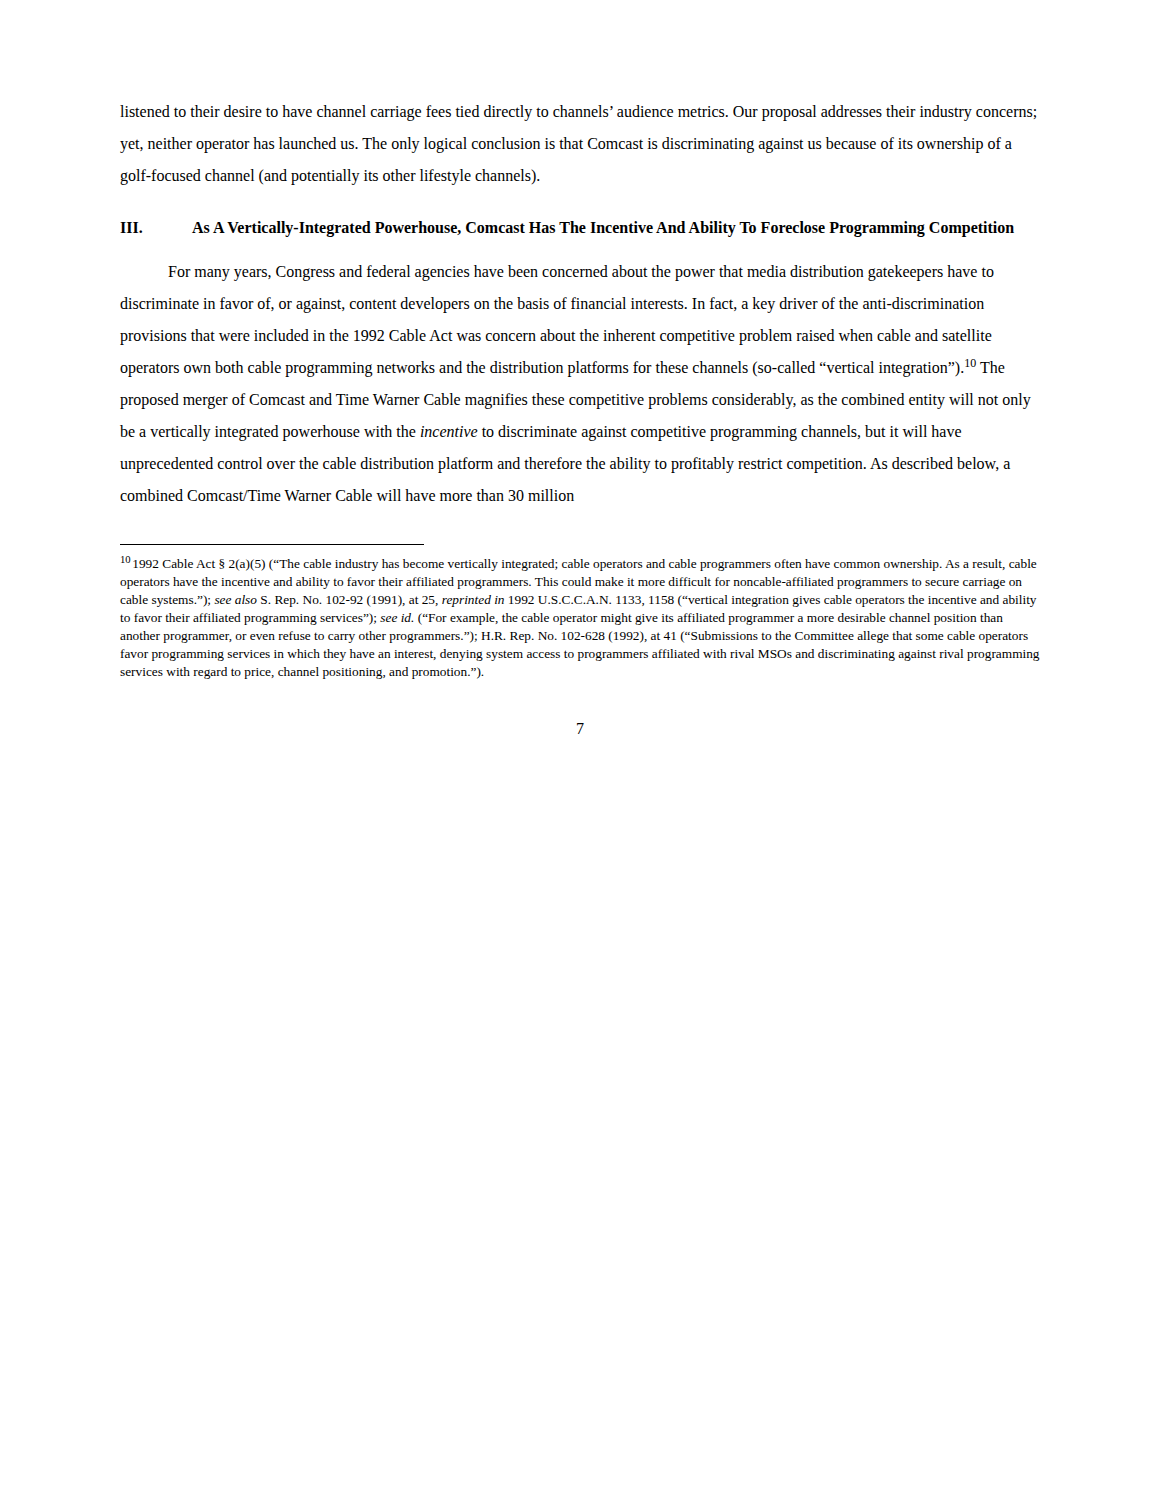listened to their desire to have channel carriage fees tied directly to channels’ audience metrics. Our proposal addresses their industry concerns; yet, neither operator has launched us. The only logical conclusion is that Comcast is discriminating against us because of its ownership of a golf-focused channel (and potentially its other lifestyle channels).
III. As A Vertically-Integrated Powerhouse, Comcast Has The Incentive And Ability To Foreclose Programming Competition
For many years, Congress and federal agencies have been concerned about the power that media distribution gatekeepers have to discriminate in favor of, or against, content developers on the basis of financial interests. In fact, a key driver of the anti-discrimination provisions that were included in the 1992 Cable Act was concern about the inherent competitive problem raised when cable and satellite operators own both cable programming networks and the distribution platforms for these channels (so-called “vertical integration”).10 The proposed merger of Comcast and Time Warner Cable magnifies these competitive problems considerably, as the combined entity will not only be a vertically integrated powerhouse with the incentive to discriminate against competitive programming channels, but it will have unprecedented control over the cable distribution platform and therefore the ability to profitably restrict competition. As described below, a combined Comcast/Time Warner Cable will have more than 30 million
101992 Cable Act § 2(a)(5) (“The cable industry has become vertically integrated; cable operators and cable programmers often have common ownership. As a result, cable operators have the incentive and ability to favor their affiliated programmers. This could make it more difficult for noncable-affiliated programmers to secure carriage on cable systems.”); see also S. Rep. No. 102-92 (1991), at 25, reprinted in 1992 U.S.C.C.A.N. 1133, 1158 (“vertical integration gives cable operators the incentive and ability to favor their affiliated programming services”); see id. (“For example, the cable operator might give its affiliated programmer a more desirable channel position than another programmer, or even refuse to carry other programmers.”); H.R. Rep. No. 102-628 (1992), at 41 (“Submissions to the Committee allege that some cable operators favor programming services in which they have an interest, denying system access to programmers affiliated with rival MSOs and discriminating against rival programming services with regard to price, channel positioning, and promotion.”).
7